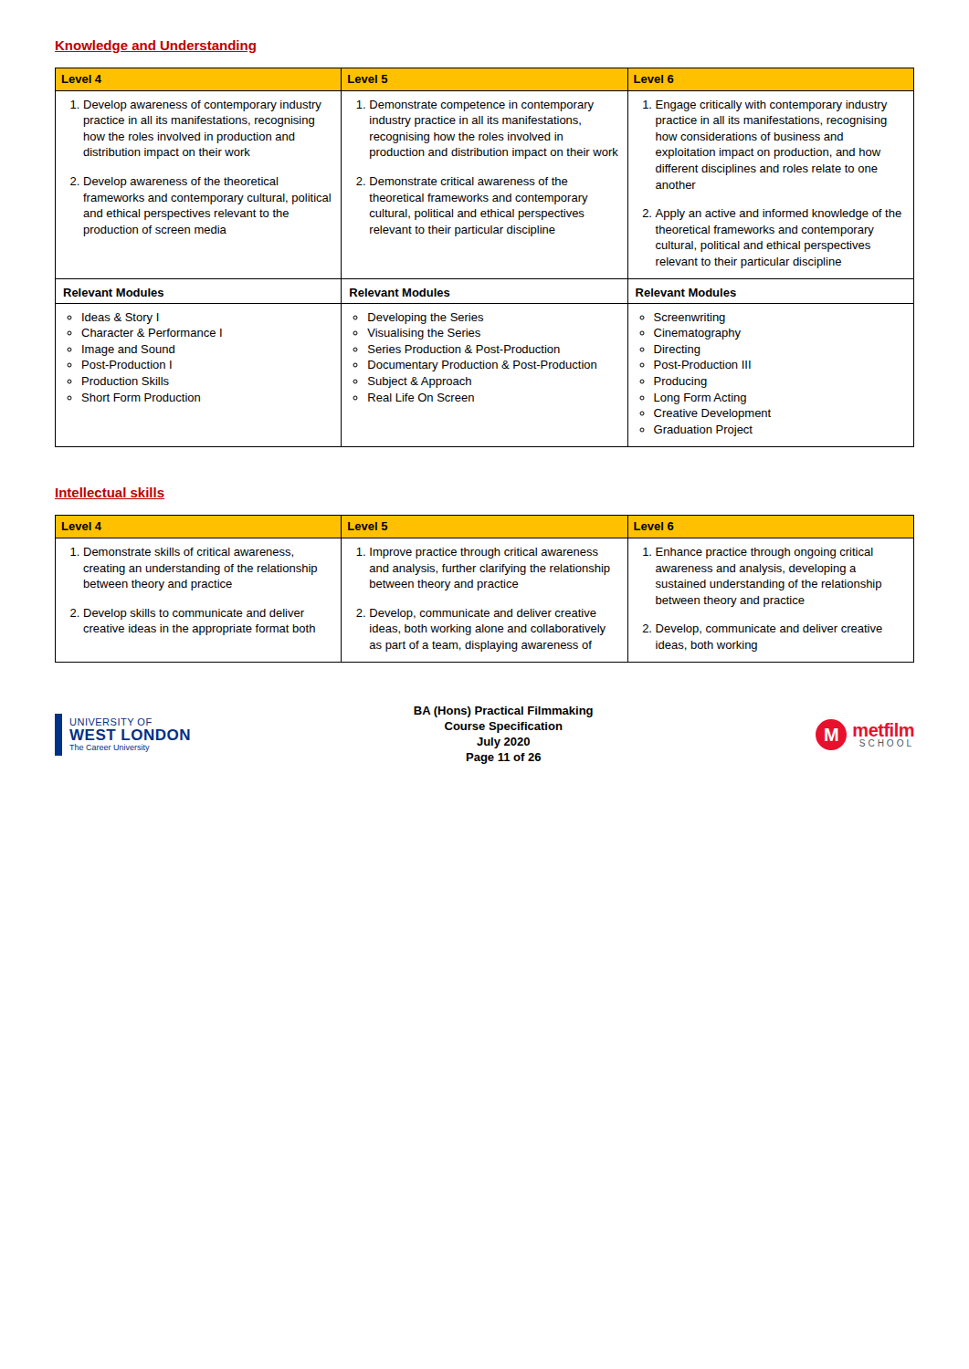Knowledge and Understanding
| Level 4 | Level 5 | Level 6 |
| --- | --- | --- |
| Develop awareness of contemporary industry practice in all its manifestations, recognising how the roles involved in production and distribution impact on their work Develop awareness of the theoretical frameworks and contemporary cultural, political and ethical perspectives relevant to the production of screen media | Demonstrate competence in contemporary industry practice in all its manifestations, recognising how the roles involved in production and distribution impact on their work Demonstrate critical awareness of the theoretical frameworks and contemporary cultural, political and ethical perspectives relevant to their particular discipline | Engage critically with contemporary industry practice in all its manifestations, recognising how considerations of business and exploitation impact on production, and how different disciplines and roles relate to one another Apply an active and informed knowledge of the theoretical frameworks and contemporary cultural, political and ethical perspectives relevant to their particular discipline |
| Relevant Modules | Relevant Modules | Relevant Modules |
| Ideas & Story I Character & Performance I Image and Sound Post-Production I Production Skills Short Form Production | Developing the Series Visualising the Series Series Production & Post-Production Documentary Production & Post-Production Subject & Approach Real Life On Screen | Screenwriting Cinematography Directing Post-Production III Producing Long Form Acting Creative Development Graduation Project |
Intellectual skills
| Level 4 | Level 5 | Level 6 |
| --- | --- | --- |
| Demonstrate skills of critical awareness, creating an understanding of the relationship between theory and practice Develop skills to communicate and deliver creative ideas in the appropriate format both | Improve practice through critical awareness and analysis, further clarifying the relationship between theory and practice Develop, communicate and deliver creative ideas, both working alone and collaboratively as part of a team, displaying awareness of | Enhance practice through ongoing critical awareness and analysis, developing a sustained understanding of the relationship between theory and practice Develop, communicate and deliver creative ideas, both working |
UNIVERSITY OF
WEST LONDON
The Career University
BA (Hons) Practical Filmmaking
Course Specification
July 2020
Page 11 of 26
M
metfilm
SCHOOL